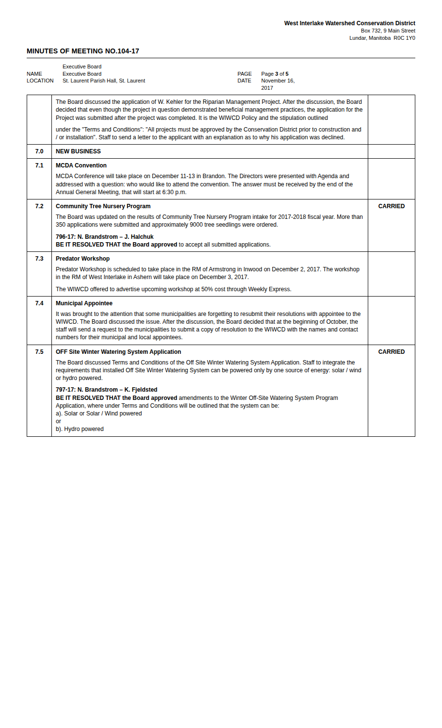West Interlake Watershed Conservation District
Box 732, 9 Main Street
Lundar, Manitoba R0C 1Y0
MINUTES OF MEETING NO.104-17
| | Executive Board | | | | |
| NAME | Executive Board | PAGE | Page 3 of 5 | | |
| LOCATION | St. Laurent Parish Hall, St. Laurent | DATE | November 16, 2017 | | |
| | The Board discussed the application of W. Kehler for the Riparian Management Project. After the discussion, the Board decided that even though the project in question demonstrated beneficial management practices, the application for the Project was submitted after the project was completed. It is the WIWCD Policy and the stipulation outlined under the "Terms and Conditions": "All projects must be approved by the Conservation District prior to construction and / or installation". Staff to send a letter to the applicant with an explanation as to why his application was declined. | |
| 7.0 | NEW BUSINESS | |
| 7.1 | MCDA Convention MCDA Conference will take place on December 11-13 in Brandon. The Directors were presented with Agenda and addressed with a question: who would like to attend the convention. The answer must be received by the end of the Annual General Meeting, that will start at 6:30 p.m. | |
| 7.2 | Community Tree Nursery Program The Board was updated on the results of Community Tree Nursery Program intake for 2017-2018 fiscal year. More than 350 applications were submitted and approximately 9000 tree seedlings were ordered. 796-17: N. Brandstrom – J. Halchuk BE IT RESOLVED THAT the Board approved to accept all submitted applications. | CARRIED |
| 7.3 | Predator Workshop Predator Workshop is scheduled to take place in the RM of Armstrong in Inwood on December 2, 2017. The workshop in the RM of West Interlake in Ashern will take place on December 3, 2017. The WIWCD offered to advertise upcoming workshop at 50% cost through Weekly Express. | |
| 7.4 | Municipal Appointee It was brought to the attention that some municipalities are forgetting to resubmit their resolutions with appointee to the WIWCD. The Board discussed the issue. After the discussion, the Board decided that at the beginning of October, the staff will send a request to the municipalities to submit a copy of resolution to the WIWCD with the names and contact numbers for their municipal and local appointees. | |
| 7.5 | OFF Site Winter Watering System Application The Board discussed Terms and Conditions of the Off Site Winter Watering System Application. Staff to integrate the requirements that installed Off Site Winter Watering System can be powered only by one source of energy: solar / wind or hydro powered. 797-17: N. Brandstrom – K. Fjeldsted BE IT RESOLVED THAT the Board approved amendments to the Winter Off-Site Watering System Program Application, where under Terms and Conditions will be outlined that the system can be: a). Solar or Solar / Wind powered or b). Hydro powered | CARRIED |